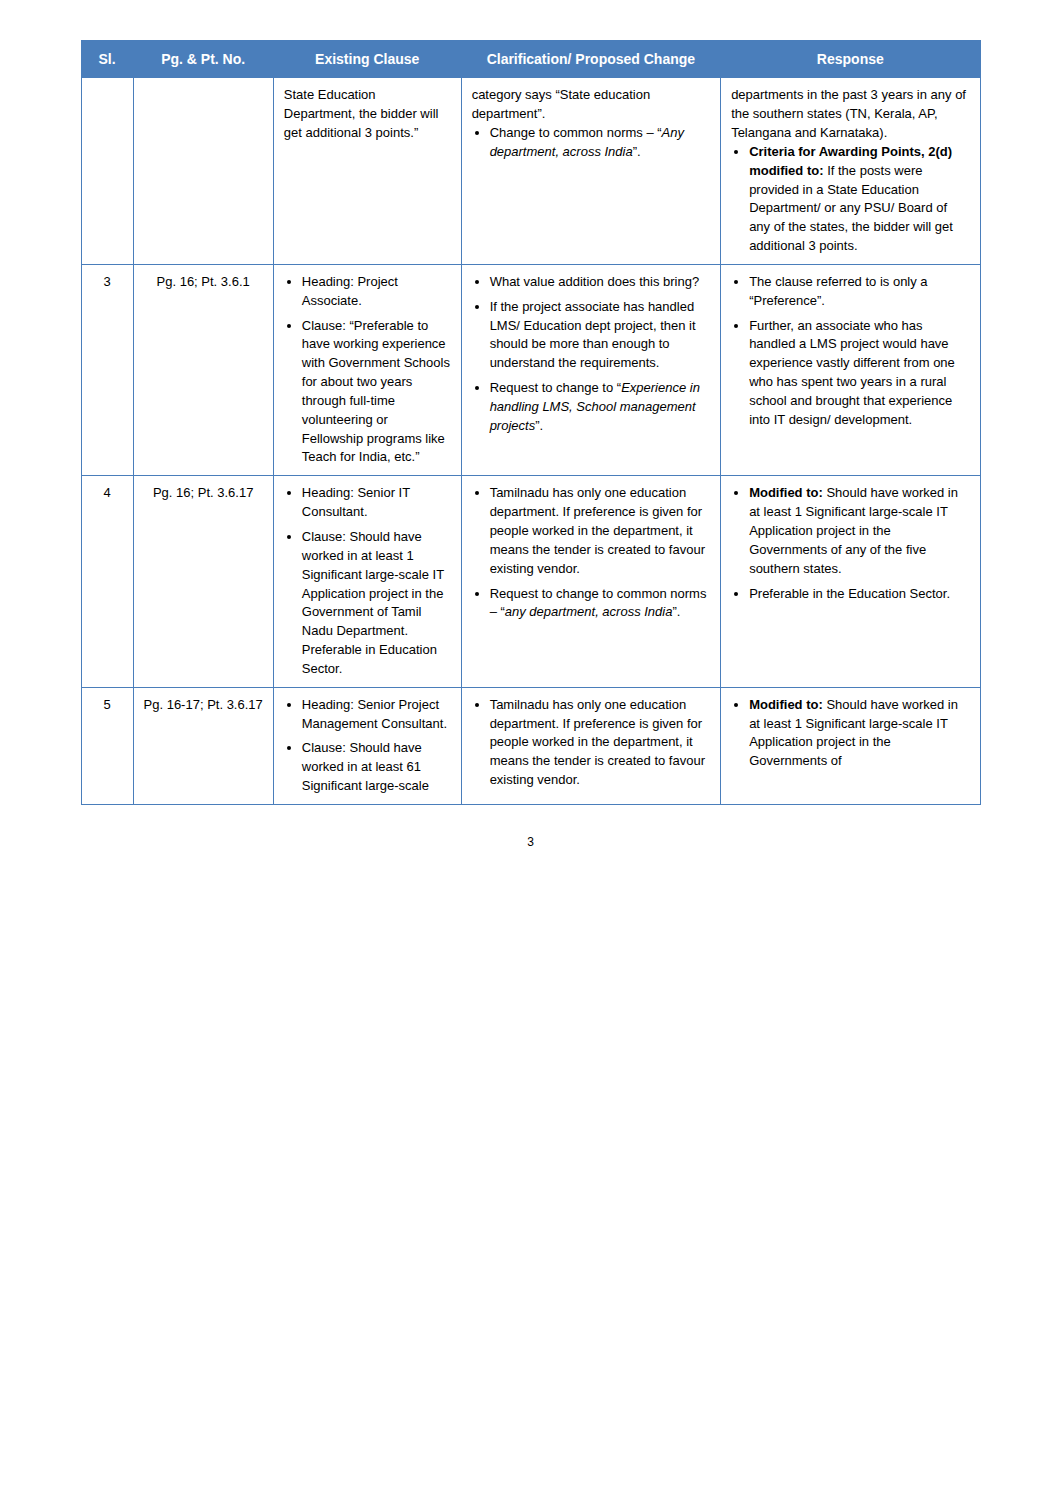| Sl. | Pg. & Pt. No. | Existing Clause | Clarification/ Proposed Change | Response |
| --- | --- | --- | --- | --- |
| | | State Education Department, the bidder will get additional 3 points.” | category says “State education department”. Change to common norms – “ Any department, across India ”. | departments in the past 3 years in any of the southern states (TN, Kerala, AP, Telangana and Karnataka). Criteria for Awarding Points, 2(d) modified to: If the posts were provided in a State Education Department/ or any PSU/ Board of any of the states, the bidder will get additional 3 points. |
| 3 | Pg. 16; Pt. 3.6.1 | Heading: Project Associate. Clause: “Preferable to have working experience with Government Schools for about two years through full-time volunteering or Fellowship programs like Teach for India, etc.” | What value addition does this bring? If the project associate has handled LMS/ Education dept project, then it should be more than enough to understand the requirements. Request to change to “ Experience in handling LMS, School management projects ”. | The clause referred to is only a “Preference”. Further, an associate who has handled a LMS project would have experience vastly different from one who has spent two years in a rural school and brought that experience into IT design/ development. |
| 4 | Pg. 16; Pt. 3.6.17 | Heading: Senior IT Consultant. Clause: Should have worked in at least 1 Significant large-scale IT Application project in the Government of Tamil Nadu Department. Preferable in Education Sector. | Tamilnadu has only one education department. If preference is given for people worked in the department, it means the tender is created to favour existing vendor. Request to change to common norms – “ any department, across India ”. | Modified to: Should have worked in at least 1 Significant large-scale IT Application project in the Governments of any of the five southern states. Preferable in the Education Sector. |
| 5 | Pg. 16-17; Pt. 3.6.17 | Heading: Senior Project Management Consultant. Clause: Should have worked in at least 61 Significant large-scale | Tamilnadu has only one education department. If preference is given for people worked in the department, it means the tender is created to favour existing vendor. | Modified to: Should have worked in at least 1 Significant large-scale IT Application project in the Governments of |
3